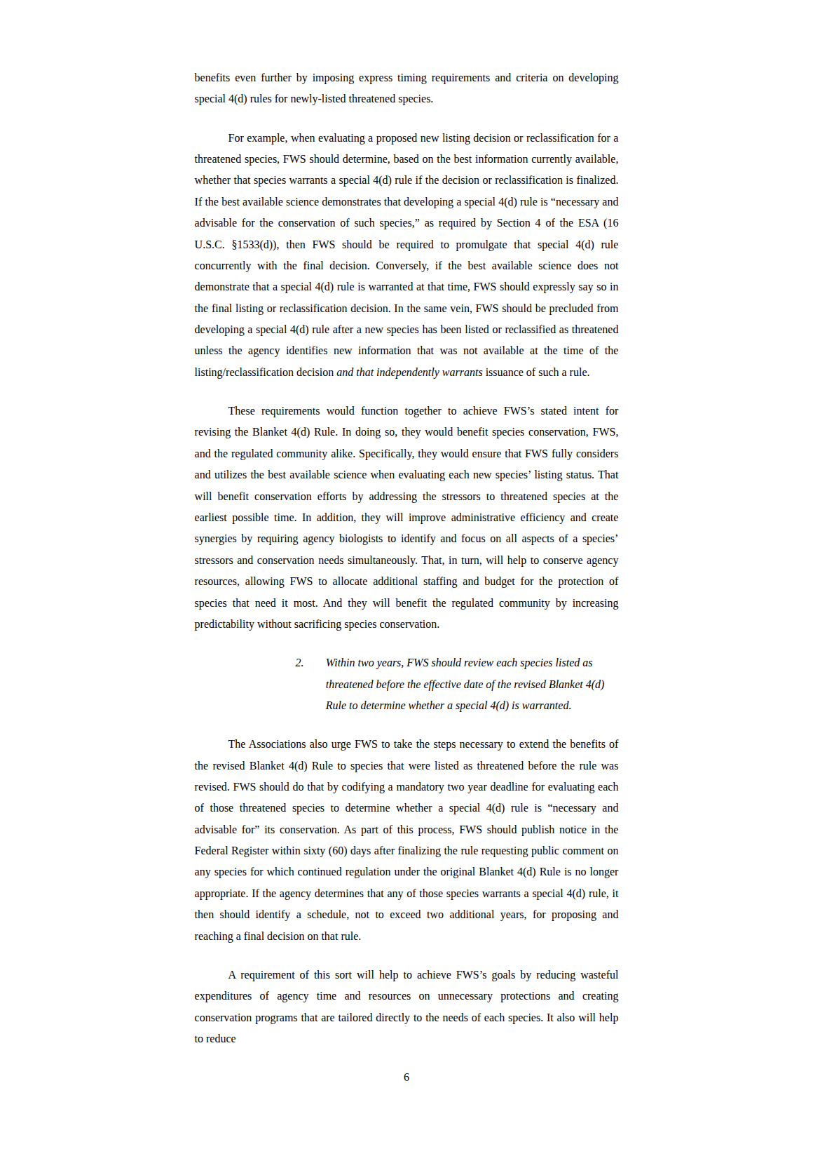benefits even further by imposing express timing requirements and criteria on developing special 4(d) rules for newly-listed threatened species.
For example, when evaluating a proposed new listing decision or reclassification for a threatened species, FWS should determine, based on the best information currently available, whether that species warrants a special 4(d) rule if the decision or reclassification is finalized. If the best available science demonstrates that developing a special 4(d) rule is “necessary and advisable for the conservation of such species,” as required by Section 4 of the ESA (16 U.S.C. §1533(d)), then FWS should be required to promulgate that special 4(d) rule concurrently with the final decision. Conversely, if the best available science does not demonstrate that a special 4(d) rule is warranted at that time, FWS should expressly say so in the final listing or reclassification decision. In the same vein, FWS should be precluded from developing a special 4(d) rule after a new species has been listed or reclassified as threatened unless the agency identifies new information that was not available at the time of the listing/reclassification decision and that independently warrants issuance of such a rule.
These requirements would function together to achieve FWS’s stated intent for revising the Blanket 4(d) Rule. In doing so, they would benefit species conservation, FWS, and the regulated community alike. Specifically, they would ensure that FWS fully considers and utilizes the best available science when evaluating each new species’ listing status. That will benefit conservation efforts by addressing the stressors to threatened species at the earliest possible time. In addition, they will improve administrative efficiency and create synergies by requiring agency biologists to identify and focus on all aspects of a species’ stressors and conservation needs simultaneously. That, in turn, will help to conserve agency resources, allowing FWS to allocate additional staffing and budget for the protection of species that need it most. And they will benefit the regulated community by increasing predictability without sacrificing species conservation.
2. Within two years, FWS should review each species listed as threatened before the effective date of the revised Blanket 4(d) Rule to determine whether a special 4(d) is warranted.
The Associations also urge FWS to take the steps necessary to extend the benefits of the revised Blanket 4(d) Rule to species that were listed as threatened before the rule was revised. FWS should do that by codifying a mandatory two year deadline for evaluating each of those threatened species to determine whether a special 4(d) rule is “necessary and advisable for” its conservation. As part of this process, FWS should publish notice in the Federal Register within sixty (60) days after finalizing the rule requesting public comment on any species for which continued regulation under the original Blanket 4(d) Rule is no longer appropriate. If the agency determines that any of those species warrants a special 4(d) rule, it then should identify a schedule, not to exceed two additional years, for proposing and reaching a final decision on that rule.
A requirement of this sort will help to achieve FWS’s goals by reducing wasteful expenditures of agency time and resources on unnecessary protections and creating conservation programs that are tailored directly to the needs of each species. It also will help to reduce
6